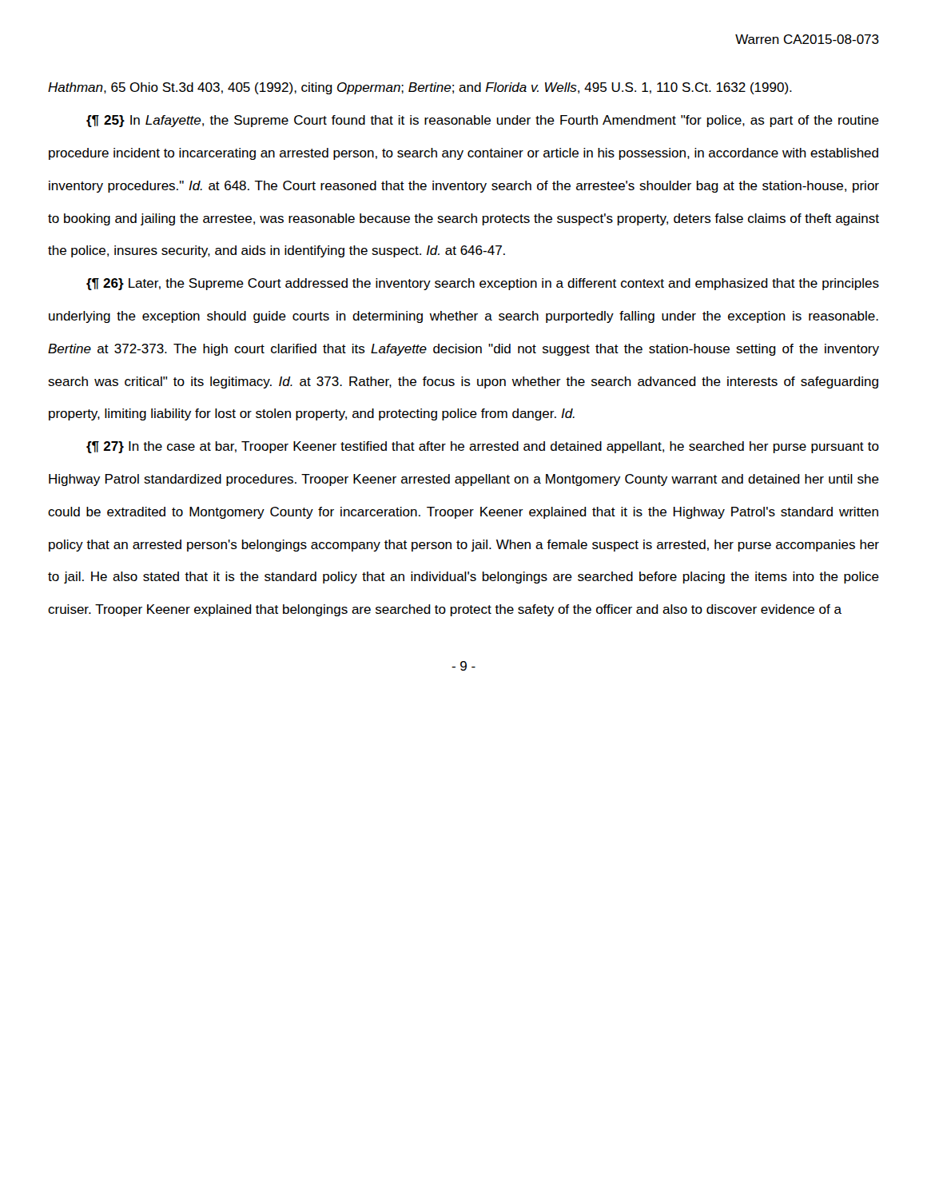Warren CA2015-08-073
Hathman, 65 Ohio St.3d 403, 405 (1992), citing Opperman; Bertine; and Florida v. Wells, 495 U.S. 1, 110 S.Ct. 1632 (1990).
{¶ 25} In Lafayette, the Supreme Court found that it is reasonable under the Fourth Amendment "for police, as part of the routine procedure incident to incarcerating an arrested person, to search any container or article in his possession, in accordance with established inventory procedures." Id. at 648. The Court reasoned that the inventory search of the arrestee's shoulder bag at the station-house, prior to booking and jailing the arrestee, was reasonable because the search protects the suspect's property, deters false claims of theft against the police, insures security, and aids in identifying the suspect. Id. at 646-47.
{¶ 26} Later, the Supreme Court addressed the inventory search exception in a different context and emphasized that the principles underlying the exception should guide courts in determining whether a search purportedly falling under the exception is reasonable. Bertine at 372-373. The high court clarified that its Lafayette decision "did not suggest that the station-house setting of the inventory search was critical" to its legitimacy. Id. at 373. Rather, the focus is upon whether the search advanced the interests of safeguarding property, limiting liability for lost or stolen property, and protecting police from danger. Id.
{¶ 27} In the case at bar, Trooper Keener testified that after he arrested and detained appellant, he searched her purse pursuant to Highway Patrol standardized procedures. Trooper Keener arrested appellant on a Montgomery County warrant and detained her until she could be extradited to Montgomery County for incarceration. Trooper Keener explained that it is the Highway Patrol's standard written policy that an arrested person's belongings accompany that person to jail. When a female suspect is arrested, her purse accompanies her to jail. He also stated that it is the standard policy that an individual's belongings are searched before placing the items into the police cruiser. Trooper Keener explained that belongings are searched to protect the safety of the officer and also to discover evidence of a
- 9 -